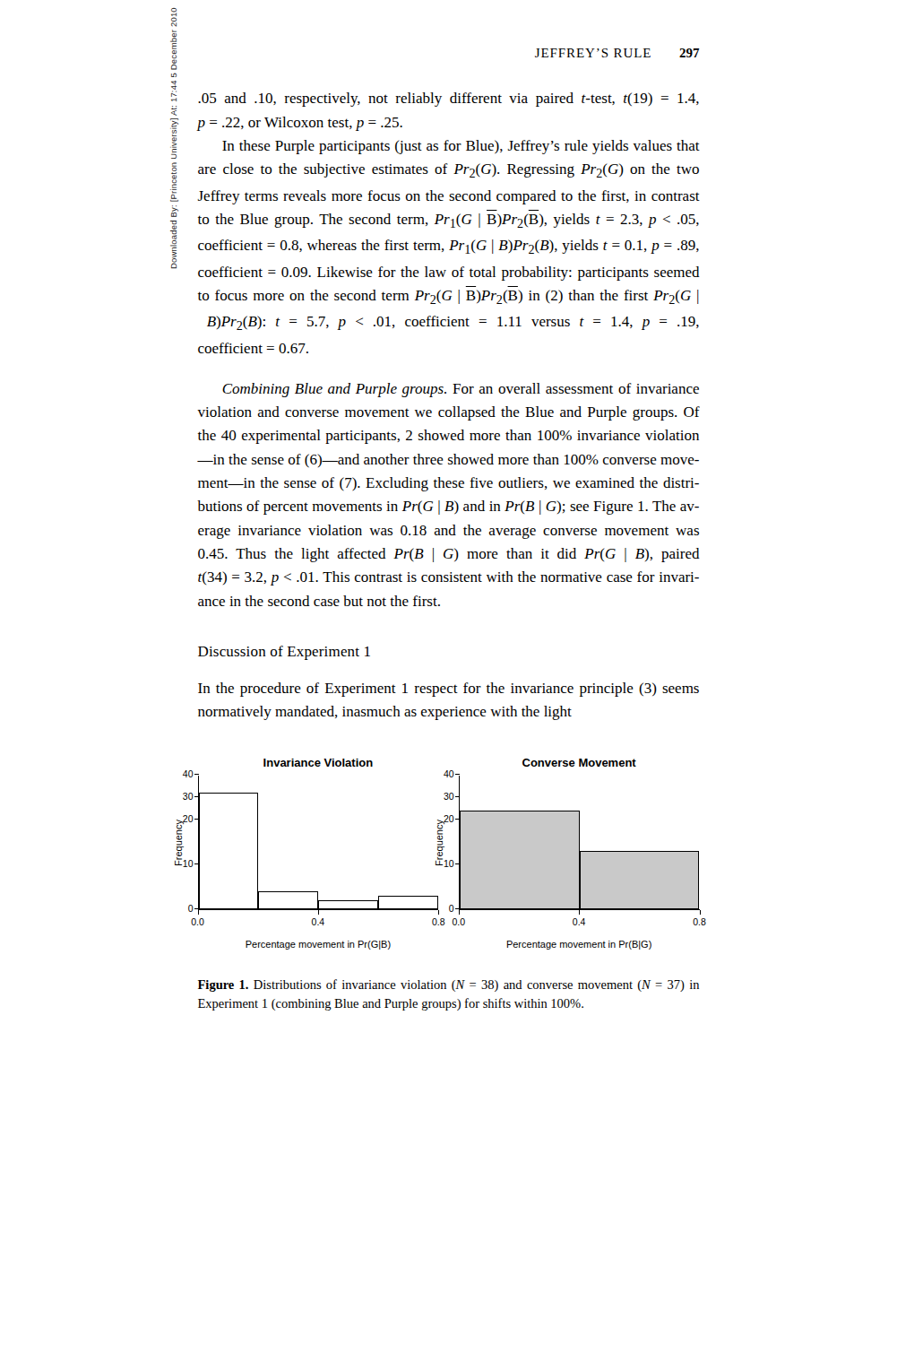Downloaded By: [Princeton University] At: 17:44 5 December 2010
JEFFREY’S RULE 297
.05 and .10, respectively, not reliably different via paired t-test, t(19) = 1.4, p = .22, or Wilcoxon test, p = .25.
In these Purple participants (just as for Blue), Jeffrey’s rule yields values that are close to the subjective estimates of Pr2(G). Regressing Pr2(G) on the two Jeffrey terms reveals more focus on the second compared to the first, in contrast to the Blue group. The second term, Pr1(G | B)Pr2(B), yields t = 2.3, p < .05, coefficient = 0.8, whereas the first term, Pr1(G | B)Pr2(B), yields t = 0.1, p = .89, coefficient = 0.09. Likewise for the law of total probability: participants seemed to focus more on the second term Pr2(G | B)Pr2(B) in (2) than the first Pr2(G | B)Pr2(B): t = 5.7, p < .01, coefficient = 1.11 versus t = 1.4, p = .19, coefficient = 0.67.
Combining Blue and Purple groups. For an overall assessment of invariance violation and converse movement we collapsed the Blue and Purple groups. Of the 40 experimental participants, 2 showed more than 100% invariance violation—in the sense of (6)—and another three showed more than 100% converse movement—in the sense of (7). Excluding these five outliers, we examined the distributions of percent movements in Pr(G | B) and in Pr(B | G); see Figure 1. The average invariance violation was 0.18 and the average converse movement was 0.45. Thus the light affected Pr(B | G) more than it did Pr(G | B), paired t(34) = 3.2, p < .01. This contrast is consistent with the normative case for invariance in the second case but not the first.
Discussion of Experiment 1
In the procedure of Experiment 1 respect for the invariance principle (3) seems normatively mandated, inasmuch as experience with the light
Invariance Violation
Frequency
0
10
20
30
40
0.0
0.4
0.8
Percentage movement in Pr(G|B)
Converse Movement
Frequency
0
10
20
30
40
0.0
0.4
0.8
Percentage movement in Pr(B|G)
Figure 1. Distributions of invariance violation (N = 38) and converse movement (N = 37) in Experiment 1 (combining Blue and Purple groups) for shifts within 100%.